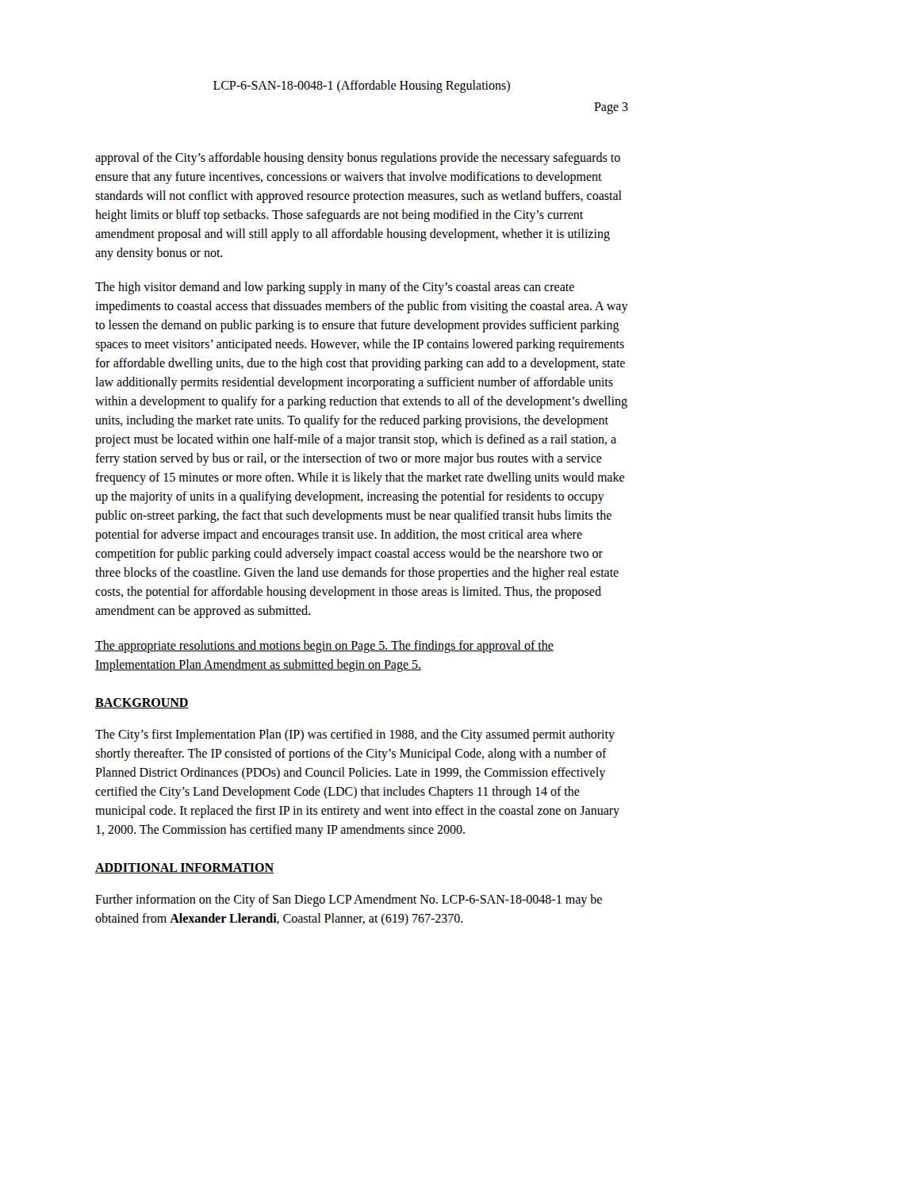LCP-6-SAN-18-0048-1 (Affordable Housing Regulations) Page 3
approval of the City’s affordable housing density bonus regulations provide the necessary safeguards to ensure that any future incentives, concessions or waivers that involve modifications to development standards will not conflict with approved resource protection measures, such as wetland buffers, coastal height limits or bluff top setbacks. Those safeguards are not being modified in the City’s current amendment proposal and will still apply to all affordable housing development, whether it is utilizing any density bonus or not.
The high visitor demand and low parking supply in many of the City’s coastal areas can create impediments to coastal access that dissuades members of the public from visiting the coastal area. A way to lessen the demand on public parking is to ensure that future development provides sufficient parking spaces to meet visitors’ anticipated needs. However, while the IP contains lowered parking requirements for affordable dwelling units, due to the high cost that providing parking can add to a development, state law additionally permits residential development incorporating a sufficient number of affordable units within a development to qualify for a parking reduction that extends to all of the development’s dwelling units, including the market rate units. To qualify for the reduced parking provisions, the development project must be located within one half-mile of a major transit stop, which is defined as a rail station, a ferry station served by bus or rail, or the intersection of two or more major bus routes with a service frequency of 15 minutes or more often. While it is likely that the market rate dwelling units would make up the majority of units in a qualifying development, increasing the potential for residents to occupy public on-street parking, the fact that such developments must be near qualified transit hubs limits the potential for adverse impact and encourages transit use. In addition, the most critical area where competition for public parking could adversely impact coastal access would be the nearshore two or three blocks of the coastline. Given the land use demands for those properties and the higher real estate costs, the potential for affordable housing development in those areas is limited. Thus, the proposed amendment can be approved as submitted.
The appropriate resolutions and motions begin on Page 5. The findings for approval of the Implementation Plan Amendment as submitted begin on Page 5.
BACKGROUND
The City’s first Implementation Plan (IP) was certified in 1988, and the City assumed permit authority shortly thereafter. The IP consisted of portions of the City’s Municipal Code, along with a number of Planned District Ordinances (PDOs) and Council Policies. Late in 1999, the Commission effectively certified the City’s Land Development Code (LDC) that includes Chapters 11 through 14 of the municipal code. It replaced the first IP in its entirety and went into effect in the coastal zone on January 1, 2000. The Commission has certified many IP amendments since 2000.
ADDITIONAL INFORMATION
Further information on the City of San Diego LCP Amendment No. LCP-6-SAN-18-0048-1 may be obtained from Alexander Llerandi, Coastal Planner, at (619) 767-2370.